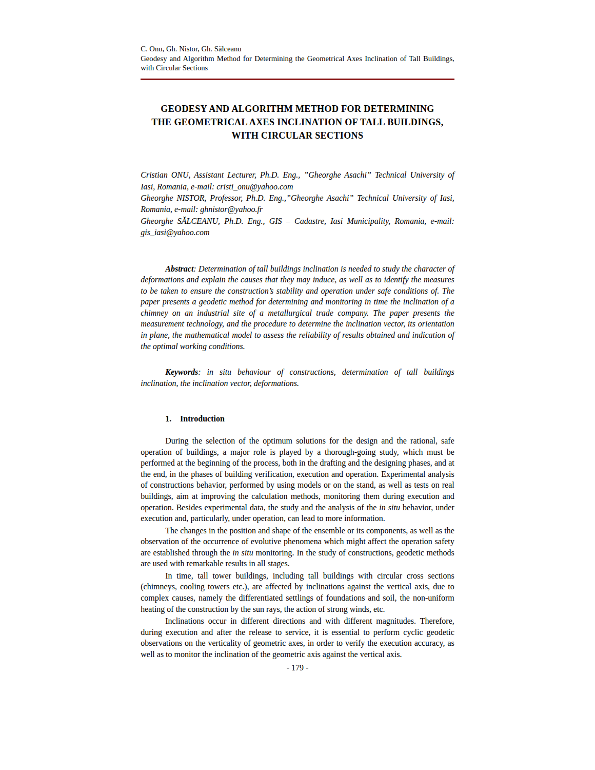C. Onu, Gh. Nistor, Gh. Sălceanu
Geodesy and Algorithm Method for Determining the Geometrical Axes Inclination of Tall Buildings, with Circular Sections
Geodesy and Algorithm Method for Determining
the Geometrical Axes Inclination of Tall Buildings,
with Circular Sections
Cristian ONU, Assistant Lecturer, Ph.D. Eng., ”Gheorghe Asachi” Technical University of Iasi, Romania, e-mail: cristi_onu@yahoo.com
Gheorghe NISTOR, Professor, Ph.D. Eng.,”Gheorghe Asachi” Technical University of Iasi, Romania, e-mail: ghnistor@yahoo.fr
Gheorghe SĂLCEANU, Ph.D. Eng., GIS – Cadastre, Iasi Municipality, Romania, e-mail: gis_iasi@yahoo.com
Abstract: Determination of tall buildings inclination is needed to study the character of deformations and explain the causes that they may induce, as well as to identify the measures to be taken to ensure the construction’s stability and operation under safe conditions of. The paper presents a geodetic method for determining and monitoring in time the inclination of a chimney on an industrial site of a metallurgical trade company. The paper presents the measurement technology, and the procedure to determine the inclination vector, its orientation in plane, the mathematical model to assess the reliability of results obtained and indication of the optimal working conditions.
Keywords: in situ behaviour of constructions, determination of tall buildings inclination, the inclination vector, deformations.
1. Introduction
During the selection of the optimum solutions for the design and the rational, safe operation of buildings, a major role is played by a thorough-going study, which must be performed at the beginning of the process, both in the drafting and the designing phases, and at the end, in the phases of building verification, execution and operation. Experimental analysis of constructions behavior, performed by using models or on the stand, as well as tests on real buildings, aim at improving the calculation methods, monitoring them during execution and operation. Besides experimental data, the study and the analysis of the in situ behavior, under execution and, particularly, under operation, can lead to more information.
The changes in the position and shape of the ensemble or its components, as well as the observation of the occurrence of evolutive phenomena which might affect the operation safety are established through the in situ monitoring. In the study of constructions, geodetic methods are used with remarkable results in all stages.
In time, tall tower buildings, including tall buildings with circular cross sections (chimneys, cooling towers etc.), are affected by inclinations against the vertical axis, due to complex causes, namely the differentiated settlings of foundations and soil, the non-uniform heating of the construction by the sun rays, the action of strong winds, etc.
Inclinations occur in different directions and with different magnitudes. Therefore, during execution and after the release to service, it is essential to perform cyclic geodetic observations on the verticality of geometric axes, in order to verify the execution accuracy, as well as to monitor the inclination of the geometric axis against the vertical axis.
- 179 -